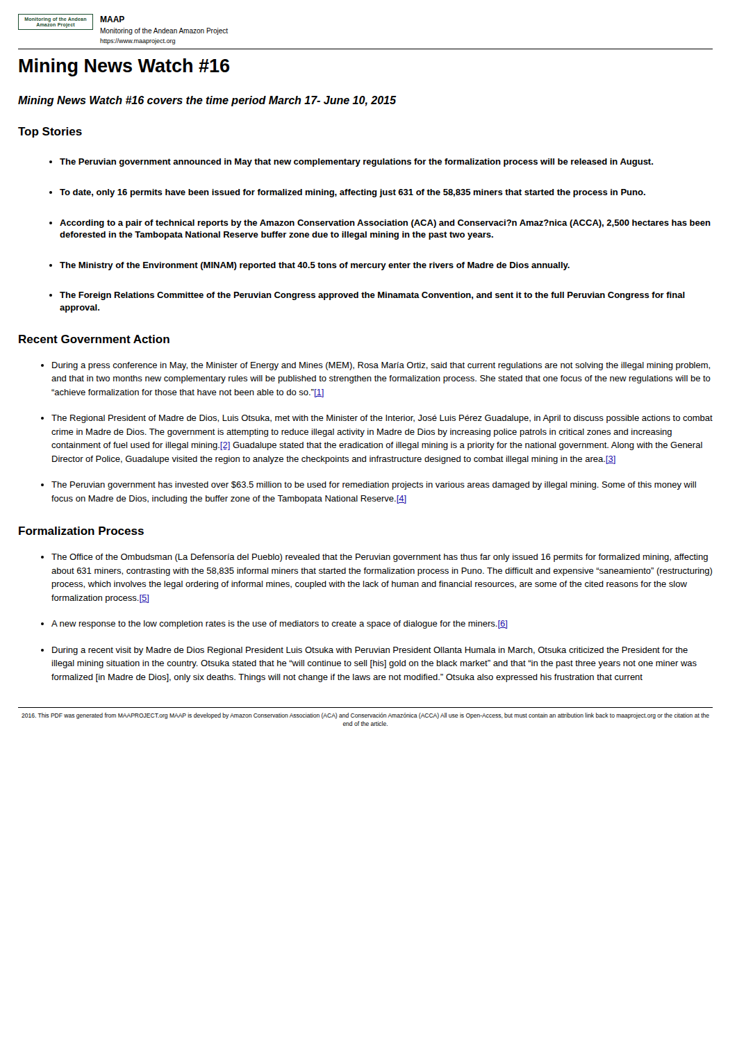Monitoring of the Andean Amazon Project
MAAP
Monitoring of the Andean Amazon Project
https://www.maaproject.org
Mining News Watch #16
Mining News Watch #16 covers the time period March 17- June 10, 2015
Top Stories
The Peruvian government announced in May that new complementary regulations for the formalization process will be released in August.
To date, only 16 permits have been issued for formalized mining, affecting just 631 of the 58,835 miners that started the process in Puno.
According to a pair of technical reports by the Amazon Conservation Association (ACA) and Conservaci?n Amaz?nica (ACCA), 2,500 hectares has been deforested in the Tambopata National Reserve buffer zone due to illegal mining in the past two years.
The Ministry of the Environment (MINAM) reported that 40.5 tons of mercury enter the rivers of Madre de Dios annually.
The Foreign Relations Committee of the Peruvian Congress approved the Minamata Convention, and sent it to the full Peruvian Congress for final approval.
Recent Government Action
During a press conference in May, the Minister of Energy and Mines (MEM), Rosa María Ortiz, said that current regulations are not solving the illegal mining problem, and that in two months new complementary rules will be published to strengthen the formalization process. She stated that one focus of the new regulations will be to “achieve formalization for those that have not been able to do so.”[1]
The Regional President of Madre de Dios, Luis Otsuka, met with the Minister of the Interior, José Luis Pérez Guadalupe, in April to discuss possible actions to combat crime in Madre de Dios. The government is attempting to reduce illegal activity in Madre de Dios by increasing police patrols in critical zones and increasing containment of fuel used for illegal mining.[2] Guadalupe stated that the eradication of illegal mining is a priority for the national government. Along with the General Director of Police, Guadalupe visited the region to analyze the checkpoints and infrastructure designed to combat illegal mining in the area.[3]
The Peruvian government has invested over $63.5 million to be used for remediation projects in various areas damaged by illegal mining. Some of this money will focus on Madre de Dios, including the buffer zone of the Tambopata National Reserve.[4]
Formalization Process
The Office of the Ombudsman (La Defensoría del Pueblo) revealed that the Peruvian government has thus far only issued 16 permits for formalized mining, affecting about 631 miners, contrasting with the 58,835 informal miners that started the formalization process in Puno. The difficult and expensive “saneamiento” (restructuring) process, which involves the legal ordering of informal mines, coupled with the lack of human and financial resources, are some of the cited reasons for the slow formalization process.[5]
A new response to the low completion rates is the use of mediators to create a space of dialogue for the miners.[6]
During a recent visit by Madre de Dios Regional President Luis Otsuka with Peruvian President Ollanta Humala in March, Otsuka criticized the President for the illegal mining situation in the country. Otsuka stated that he “will continue to sell [his] gold on the black market” and that “in the past three years not one miner was formalized [in Madre de Dios], only six deaths. Things will not change if the laws are not modified.” Otsuka also expressed his frustration that current
2016. This PDF was generated from MAAPROJECT.org MAAP is developed by Amazon Conservation Association (ACA) and Conservación Amazónica (ACCA) All use is Open-Access, but must contain an attribution link back to maaproject.org or the citation at the end of the article.